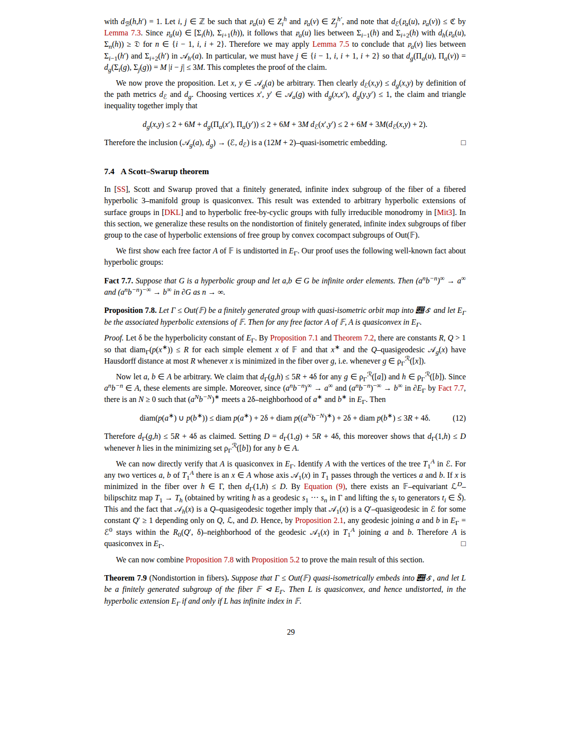with dℬ(h,h′) = 1. Let i, j ∈ ℤ be such that 𝔭a(u) ∈ Zih and 𝔭a(v) ∈ Zjh′, and note that dℰ(𝔭a(u), 𝔭a(v)) ≤ ℭ by Lemma 7.3. Since 𝔭a(u) ∈ [Σi(h), Σi+1(h)), it follows that 𝔭a(u) lies between Σi−1(h) and Σi+2(h) with dh(𝔭a(u), Σn(h)) ≥ 𝔇 for n ∈ {i − 1, i, i + 2}. Therefore we may apply Lemma 7.5 to conclude that 𝔭a(v) lies between Σi−1(h′) and Σi+2(h′) in 𝒜h′(a). In particular, we must have j ∈ {i − 1, i, i + 1, i + 2} so that dg(Πa(u), Πa(v)) = dg(Σi(g), Σj(g)) = M |i − j| ≤ 3M. This completes the proof of the claim.
We now prove the proposition. Let x, y ∈ 𝒜g(a) be arbitrary. Then clearly dℰ(x,y) ≤ dg(x,y) by definition of the path metrics dℰ and dg. Choosing vertices x′, y′ ∈ 𝒜a(g) with dg(x,x′), dg(y,y′) ≤ 1, the claim and triangle inequality together imply that
dg(x,y) ≤ 2 + 6M + dg(Πa(x′), Πa(y′)) ≤ 2 + 6M + 3M dℰ(x′,y′) ≤ 2 + 6M + 3M(dℰ(x,y) + 2).
Therefore the inclusion (𝒜g(a), dg) → (ℰ, dℰ) is a (12M + 2)–quasi-isometric embedding. □
7.4 A Scott–Swarup theorem
In [SS], Scott and Swarup proved that a finitely generated, infinite index subgroup of the fiber of a fibered hyperbolic 3–manifold group is quasiconvex. This result was extended to arbitrary hyperbolic extensions of surface groups in [DKL] and to hyperbolic free-by-cyclic groups with fully irreducible monodromy in [Mit3]. In this section, we generalize these results on the nondistortion of finitely generated, infinite index subgroups of fiber group to the case of hyperbolic extensions of free group by convex cocompact subgroups of Out(𝔽).
We first show each free factor A of 𝔽 is undistorted in EΓ. Our proof uses the following well-known fact about hyperbolic groups:
Fact 7.7. Suppose that G is a hyperbolic group and let a,b ∈ G be infinite order elements. Then (anb−n)∞ → a∞ and (anb−n)−∞ → b∞ in ∂G as n → ∞.
Proposition 7.8. Let Γ ≤ Out(𝔽) be a finitely generated group with quasi-isometric orbit map into 𝒨𝒮 and let EΓ be the associated hyperbolic extensions of 𝔽. Then for any free factor A of 𝔽, A is quasiconvex in EΓ.
Proof. Let δ be the hyperbolicity constant of EΓ. By Proposition 7.1 and Theorem 7.2, there are constants R, Q > 1 so that diamΓ(p(x∗)) ≤ R for each simple element x of 𝔽 and that x∗ and the Q–quasigeodesic 𝒜g(x) have Hausdorff distance at most R whenever x is minimized in the fiber over g, i.e. whenever g ∈ ρΓℛ([x]).
Now let a, b ∈ A be arbitrary. We claim that dΓ(g,h) ≤ 5R + 4δ for any g ∈ ρΓℛ([a]) and h ∈ ρΓℛ([b]). Since anb−n ∈ A, these elements are simple. Moreover, since (anb−n)∞ → a∞ and (anb−n)−∞ → b∞ in ∂EΓ by Fact 7.7, there is an N ≥ 0 such that (aNb−N)∗ meets a 2δ–neighborhood of a∗ and b∗ in EΓ. Then
diam(p(a∗) ∪ p(b∗)) ≤ diam p(a∗) + 2δ + diam p((aNb−N)∗) + 2δ + diam p(b∗) ≤ 3R + 4δ.(12)
Therefore dΓ(g,h) ≤ 5R + 4δ as claimed. Setting D = dΓ(1,g) + 5R + 4δ, this moreover shows that dΓ(1,h) ≤ D whenever h lies in the minimizing set ρΓℛ([b]) for any b ∈ A.
We can now directly verify that A is quasiconvex in EΓ. Identify A with the vertices of the tree T1A in ℰ. For any two vertices a, b of T1A there is an x ∈ A whose axis 𝒜1(x) in T1 passes through the vertices a and b. If x is minimized in the fiber over h ∈ Γ, then dΓ(1,h) ≤ D. By Equation (9), there exists an 𝔽–equivariant ℒD–bilipschitz map T1 → Th (obtained by writing h as a geodesic s1 ··· sn in Γ and lifting the si to generators ti ∈ S̃). This and the fact that 𝒜h(x) is a Q–quasigeodesic together imply that 𝒜1(x) is a Q′–quasigeodesic in ℰ for some constant Q′ ≥ 1 depending only on Q, ℒ, and D. Hence, by Proposition 2.1, any geodesic joining a and b in EΓ = ℰ0 stays within the R0(Q′, δ)–neighborhood of the geodesic 𝒜1(x) in T1A joining a and b. Therefore A is quasiconvex in EΓ. □
We can now combine Proposition 7.8 with Proposition 5.2 to prove the main result of this section.
Theorem 7.9 (Nondistortion in fibers). Suppose that Γ ≤ Out(𝔽) quasi-isometrically embeds into 𝒨𝒮, and let L be a finitely generated subgroup of the fiber 𝔽 ⊲ EΓ. Then L is quasiconvex, and hence undistorted, in the hyperbolic extension EΓ if and only if L has infinite index in 𝔽.
29